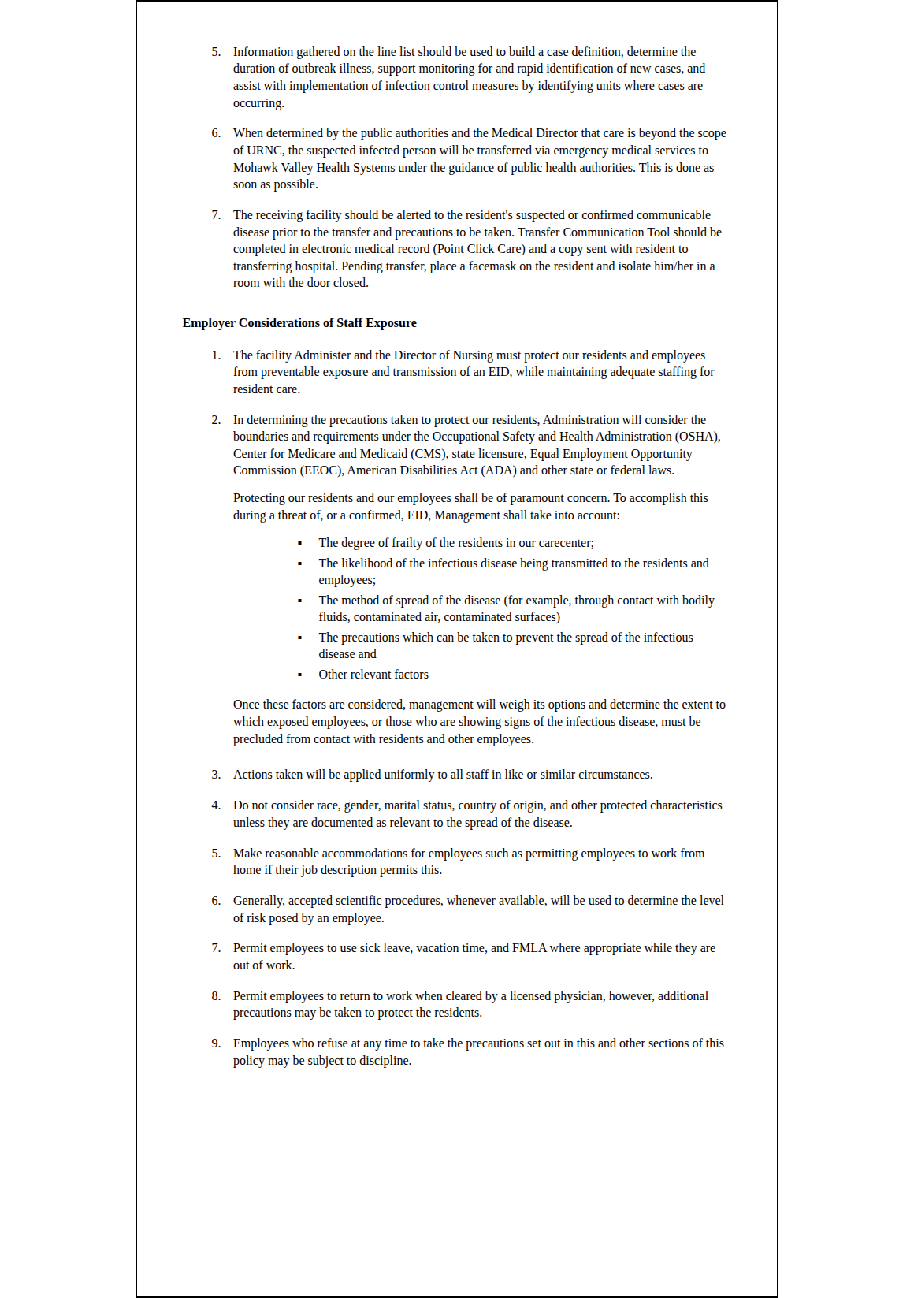Information gathered on the line list should be used to build a case definition, determine the duration of outbreak illness, support monitoring for and rapid identification of new cases, and assist with implementation of infection control measures by identifying units where cases are occurring.
When determined by the public authorities and the Medical Director that care is beyond the scope of URNC, the suspected infected person will be transferred via emergency medical services to Mohawk Valley Health Systems under the guidance of public health authorities. This is done as soon as possible.
The receiving facility should be alerted to the resident's suspected or confirmed communicable disease prior to the transfer and precautions to be taken. Transfer Communication Tool should be completed in electronic medical record (Point Click Care) and a copy sent with resident to transferring hospital. Pending transfer, place a facemask on the resident and isolate him/her in a room with the door closed.
Employer Considerations of Staff Exposure
The facility Administer and the Director of Nursing must protect our residents and employees from preventable exposure and transmission of an EID, while maintaining adequate staffing for resident care.
In determining the precautions taken to protect our residents, Administration will consider the boundaries and requirements under the Occupational Safety and Health Administration (OSHA), Center for Medicare and Medicaid (CMS), state licensure, Equal Employment Opportunity Commission (EEOC), American Disabilities Act (ADA) and other state or federal laws.
Protecting our residents and our employees shall be of paramount concern. To accomplish this during a threat of, or a confirmed, EID, Management shall take into account:
The degree of frailty of the residents in our carecenter;
The likelihood of the infectious disease being transmitted to the residents and employees;
The method of spread of the disease (for example, through contact with bodily fluids, contaminated air, contaminated surfaces)
The precautions which can be taken to prevent the spread of the infectious disease and
Other relevant factors
Once these factors are considered, management will weigh its options and determine the extent to which exposed employees, or those who are showing signs of the infectious disease, must be precluded from contact with residents and other employees.
Actions taken will be applied uniformly to all staff in like or similar circumstances.
Do not consider race, gender, marital status, country of origin, and other protected characteristics unless they are documented as relevant to the spread of the disease.
Make reasonable accommodations for employees such as permitting employees to work from home if their job description permits this.
Generally, accepted scientific procedures, whenever available, will be used to determine the level of risk posed by an employee.
Permit employees to use sick leave, vacation time, and FMLA where appropriate while they are out of work.
Permit employees to return to work when cleared by a licensed physician, however, additional precautions may be taken to protect the residents.
Employees who refuse at any time to take the precautions set out in this and other sections of this policy may be subject to discipline.